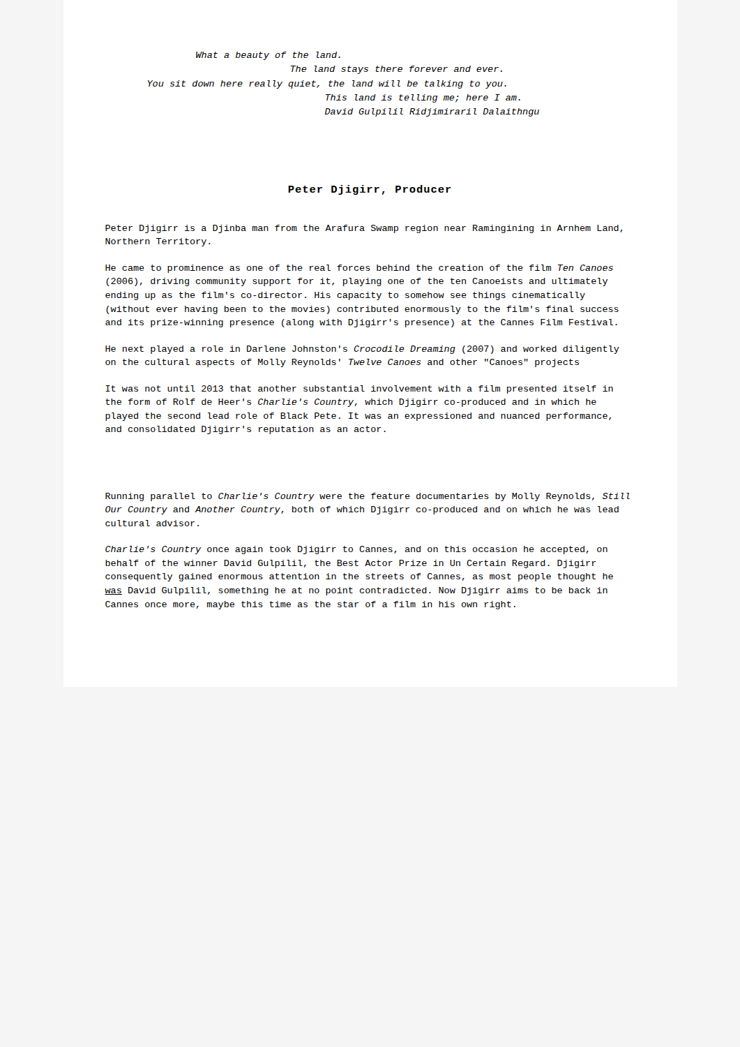What a beauty of the land.
The land stays there forever and ever.
You sit down here really quiet, the land will be talking to you.
This land is telling me; here I am.
David Gulpilil Ridjimiraril Dalaithngu
Peter Djigirr, Producer
Peter Djigirr is a Djinba man from the Arafura Swamp region near Ramingining in Arnhem Land, Northern Territory.
He came to prominence as one of the real forces behind the creation of the film Ten Canoes (2006), driving community support for it, playing one of the ten Canoeists and ultimately ending up as the film's co-director. His capacity to somehow see things cinematically (without ever having been to the movies) contributed enormously to the film's final success and its prize-winning presence (along with Djigirr's presence) at the Cannes Film Festival.
He next played a role in Darlene Johnston's Crocodile Dreaming (2007) and worked diligently on the cultural aspects of Molly Reynolds' Twelve Canoes and other "Canoes" projects
It was not until 2013 that another substantial involvement with a film presented itself in the form of Rolf de Heer's Charlie's Country, which Djigirr co-produced and in which he played the second lead role of Black Pete. It was an expressioned and nuanced performance, and consolidated Djigirr's reputation as an actor.
Running parallel to Charlie's Country were the feature documentaries by Molly Reynolds, Still Our Country and Another Country, both of which Djigirr co-produced and on which he was lead cultural advisor.
Charlie's Country once again took Djigirr to Cannes, and on this occasion he accepted, on behalf of the winner David Gulpilil, the Best Actor Prize in Un Certain Regard. Djigirr consequently gained enormous attention in the streets of Cannes, as most people thought he was David Gulpilil, something he at no point contradicted. Now Djigirr aims to be back in Cannes once more, maybe this time as the star of a film in his own right.